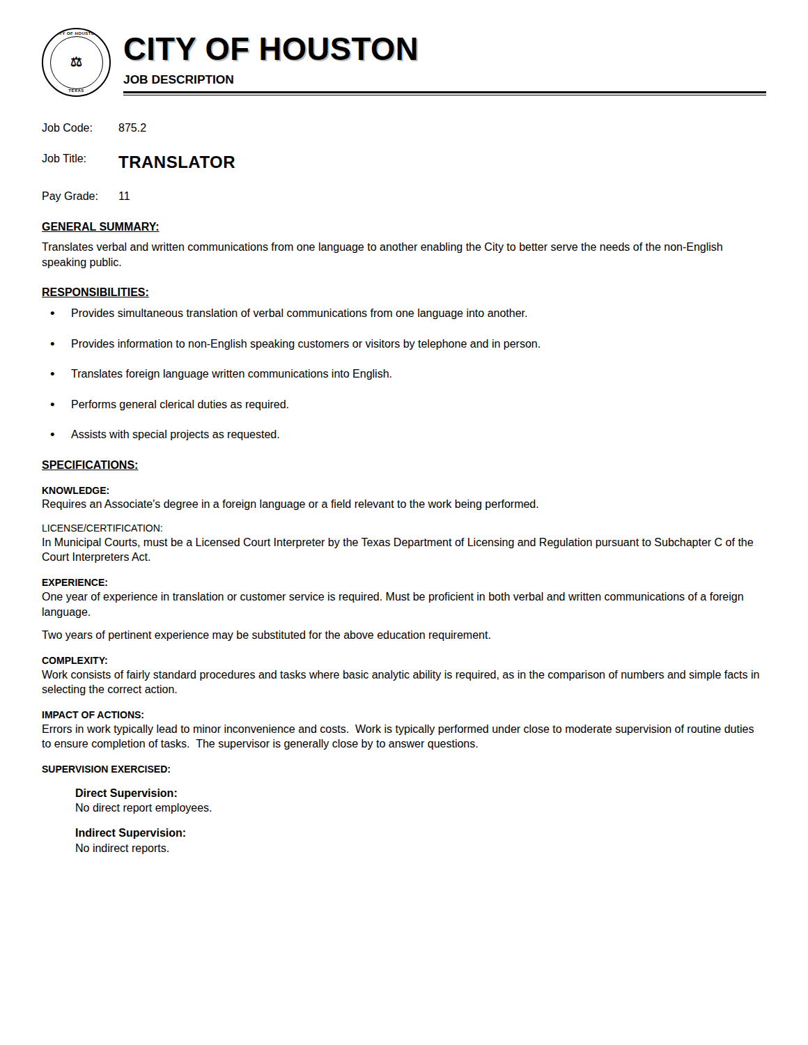CITY OF HOUSTON
⚖
TEXAS
CITY OF HOUSTON
JOB DESCRIPTION
Job Code: 875.2
Job Title: TRANSLATOR
Pay Grade: 11
GENERAL SUMMARY:
Translates verbal and written communications from one language to another enabling the City to better serve the needs of the non-English speaking public.
RESPONSIBILITIES:
Provides simultaneous translation of verbal communications from one language into another.
Provides information to non-English speaking customers or visitors by telephone and in person.
Translates foreign language written communications into English.
Performs general clerical duties as required.
Assists with special projects as requested.
SPECIFICATIONS:
KNOWLEDGE:
Requires an Associate's degree in a foreign language or a field relevant to the work being performed.
LICENSE/CERTIFICATION:
In Municipal Courts, must be a Licensed Court Interpreter by the Texas Department of Licensing and Regulation pursuant to Subchapter C of the Court Interpreters Act.
EXPERIENCE:
One year of experience in translation or customer service is required. Must be proficient in both verbal and written communications of a foreign language.
Two years of pertinent experience may be substituted for the above education requirement.
COMPLEXITY:
Work consists of fairly standard procedures and tasks where basic analytic ability is required, as in the comparison of numbers and simple facts in selecting the correct action.
IMPACT OF ACTIONS:
Errors in work typically lead to minor inconvenience and costs. Work is typically performed under close to moderate supervision of routine duties to ensure completion of tasks. The supervisor is generally close by to answer questions.
SUPERVISION EXERCISED:
Direct Supervision:
No direct report employees.
Indirect Supervision:
No indirect reports.